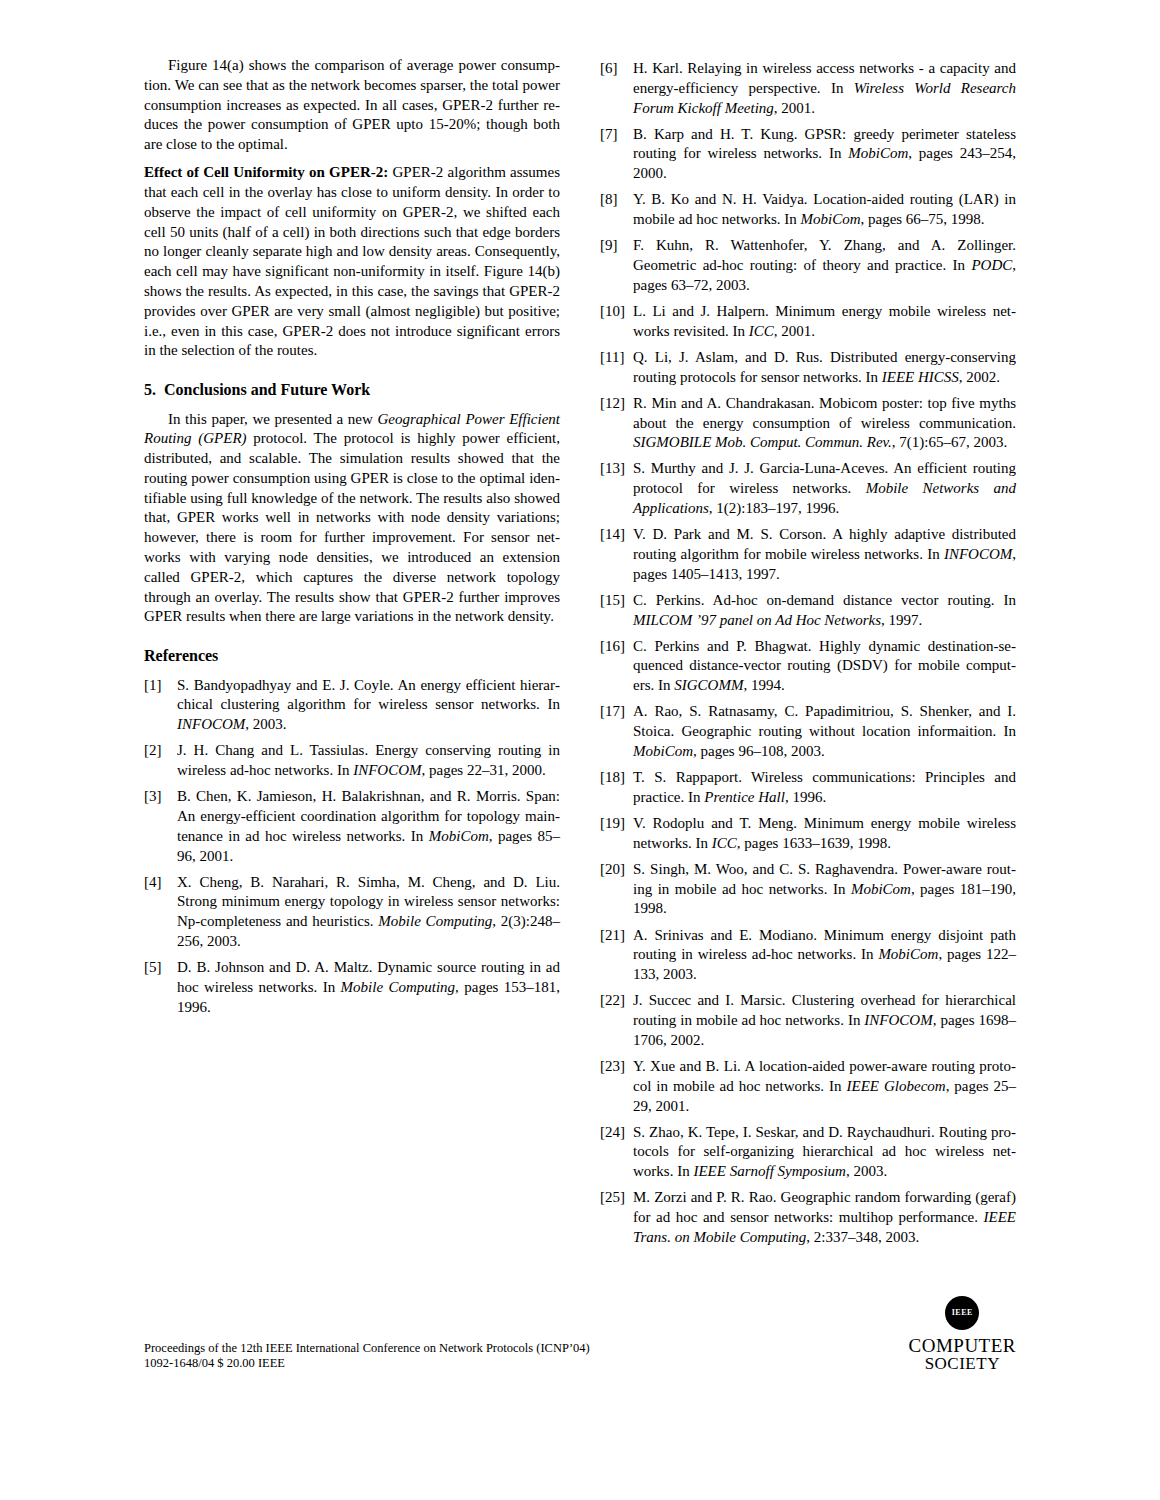Figure 14(a) shows the comparison of average power consumption. We can see that as the network becomes sparser, the total power consumption increases as expected. In all cases, GPER-2 further reduces the power consumption of GPER upto 15-20%; though both are close to the optimal.
Effect of Cell Uniformity on GPER-2: GPER-2 algorithm assumes that each cell in the overlay has close to uniform density. In order to observe the impact of cell uniformity on GPER-2, we shifted each cell 50 units (half of a cell) in both directions such that edge borders no longer cleanly separate high and low density areas. Consequently, each cell may have significant non-uniformity in itself. Figure 14(b) shows the results. As expected, in this case, the savings that GPER-2 provides over GPER are very small (almost negligible) but positive; i.e., even in this case, GPER-2 does not introduce significant errors in the selection of the routes.
5. Conclusions and Future Work
In this paper, we presented a new Geographical Power Efficient Routing (GPER) protocol. The protocol is highly power efficient, distributed, and scalable. The simulation results showed that the routing power consumption using GPER is close to the optimal identifiable using full knowledge of the network. The results also showed that, GPER works well in networks with node density variations; however, there is room for further improvement. For sensor networks with varying node densities, we introduced an extension called GPER-2, which captures the diverse network topology through an overlay. The results show that GPER-2 further improves GPER results when there are large variations in the network density.
References
S. Bandyopadhyay and E. J. Coyle. An energy efficient hierarchical clustering algorithm for wireless sensor networks. In INFOCOM, 2003.
J. H. Chang and L. Tassiulas. Energy conserving routing in wireless ad-hoc networks. In INFOCOM, pages 22–31, 2000.
B. Chen, K. Jamieson, H. Balakrishnan, and R. Morris. Span: An energy-efficient coordination algorithm for topology maintenance in ad hoc wireless networks. In MobiCom, pages 85–96, 2001.
X. Cheng, B. Narahari, R. Simha, M. Cheng, and D. Liu. Strong minimum energy topology in wireless sensor networks: Np-completeness and heuristics. Mobile Computing, 2(3):248–256, 2003.
D. B. Johnson and D. A. Maltz. Dynamic source routing in ad hoc wireless networks. In Mobile Computing, pages 153–181, 1996.
H. Karl. Relaying in wireless access networks - a capacity and energy-efficiency perspective. In Wireless World Research Forum Kickoff Meeting, 2001.
B. Karp and H. T. Kung. GPSR: greedy perimeter stateless routing for wireless networks. In MobiCom, pages 243–254, 2000.
Y. B. Ko and N. H. Vaidya. Location-aided routing (LAR) in mobile ad hoc networks. In MobiCom, pages 66–75, 1998.
F. Kuhn, R. Wattenhofer, Y. Zhang, and A. Zollinger. Geometric ad-hoc routing: of theory and practice. In PODC, pages 63–72, 2003.
L. Li and J. Halpern. Minimum energy mobile wireless networks revisited. In ICC, 2001.
Q. Li, J. Aslam, and D. Rus. Distributed energy-conserving routing protocols for sensor networks. In IEEE HICSS, 2002.
R. Min and A. Chandrakasan. Mobicom poster: top five myths about the energy consumption of wireless communication. SIGMOBILE Mob. Comput. Commun. Rev., 7(1):65–67, 2003.
S. Murthy and J. J. Garcia-Luna-Aceves. An efficient routing protocol for wireless networks. Mobile Networks and Applications, 1(2):183–197, 1996.
V. D. Park and M. S. Corson. A highly adaptive distributed routing algorithm for mobile wireless networks. In INFOCOM, pages 1405–1413, 1997.
C. Perkins. Ad-hoc on-demand distance vector routing. In MILCOM ’97 panel on Ad Hoc Networks, 1997.
C. Perkins and P. Bhagwat. Highly dynamic destination-sequenced distance-vector routing (DSDV) for mobile computers. In SIGCOMM, 1994.
A. Rao, S. Ratnasamy, C. Papadimitriou, S. Shenker, and I. Stoica. Geographic routing without location informaition. In MobiCom, pages 96–108, 2003.
T. S. Rappaport. Wireless communications: Principles and practice. In Prentice Hall, 1996.
V. Rodoplu and T. Meng. Minimum energy mobile wireless networks. In ICC, pages 1633–1639, 1998.
S. Singh, M. Woo, and C. S. Raghavendra. Power-aware routing in mobile ad hoc networks. In MobiCom, pages 181–190, 1998.
A. Srinivas and E. Modiano. Minimum energy disjoint path routing in wireless ad-hoc networks. In MobiCom, pages 122–133, 2003.
J. Succec and I. Marsic. Clustering overhead for hierarchical routing in mobile ad hoc networks. In INFOCOM, pages 1698–1706, 2002.
Y. Xue and B. Li. A location-aided power-aware routing protocol in mobile ad hoc networks. In IEEE Globecom, pages 25–29, 2001.
S. Zhao, K. Tepe, I. Seskar, and D. Raychaudhuri. Routing protocols for self-organizing hierarchical ad hoc wireless networks. In IEEE Sarnoff Symposium, 2003.
M. Zorzi and P. R. Rao. Geographic random forwarding (geraf) for ad hoc and sensor networks: multihop performance. IEEE Trans. on Mobile Computing, 2:337–348, 2003.
Proceedings of the 12th IEEE International Conference on Network Protocols (ICNP’04)
1092-1648/04 $ 20.00 IEEE
COMPUTER SOCIETY